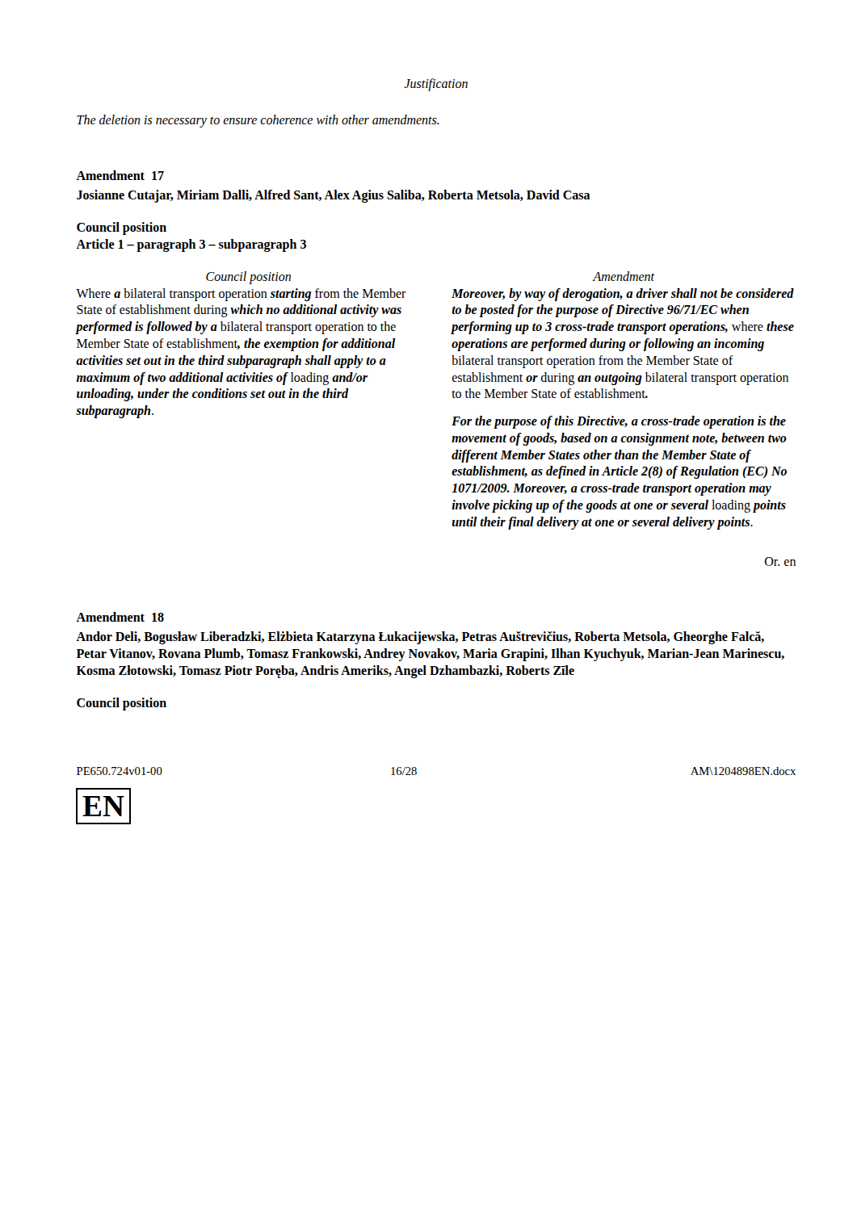Justification
The deletion is necessary to ensure coherence with other amendments.
Amendment 17
Josianne Cutajar, Miriam Dalli, Alfred Sant, Alex Agius Saliba, Roberta Metsola, David Casa
Council position
Article 1 – paragraph 3 – subparagraph 3
| Council position | Amendment |
| Where a bilateral transport operation starting from the Member State of establishment during which no additional activity was performed is followed by a bilateral transport operation to the Member State of establishment , the exemption for additional activities set out in the third subparagraph shall apply to a maximum of two additional activities of loading and/or unloading, under the conditions set out in the third subparagraph . | Moreover, by way of derogation, a driver shall not be considered to be posted for the purpose of Directive 96/71/EC when performing up to 3 cross-trade transport operations, where these operations are performed during or following an incoming bilateral transport operation from the Member State of establishment or during an outgoing bilateral transport operation to the Member State of establishment . For the purpose of this Directive, a cross-trade operation is the movement of goods, based on a consignment note, between two different Member States other than the Member State of establishment, as defined in Article 2(8) of Regulation (EC) No 1071/2009. Moreover, a cross-trade transport operation may involve picking up of the goods at one or several loading points until their final delivery at one or several delivery points . |
Or. en
Amendment 18
Andor Deli, Bogusław Liberadzki, Elżbieta Katarzyna Łukacijewska, Petras Auštrevičius, Roberta Metsola, Gheorghe Falcă, Petar Vitanov, Rovana Plumb, Tomasz Frankowski, Andrey Novakov, Maria Grapini, Ilhan Kyuchyuk, Marian-Jean Marinescu, Kosma Złotowski, Tomasz Piotr Poręba, Andris Ameriks, Angel Dzhambazki, Roberts Zīle
Council position
| PE650.724v01-00 | 16/28 | AM\1204898EN.docx |
EN